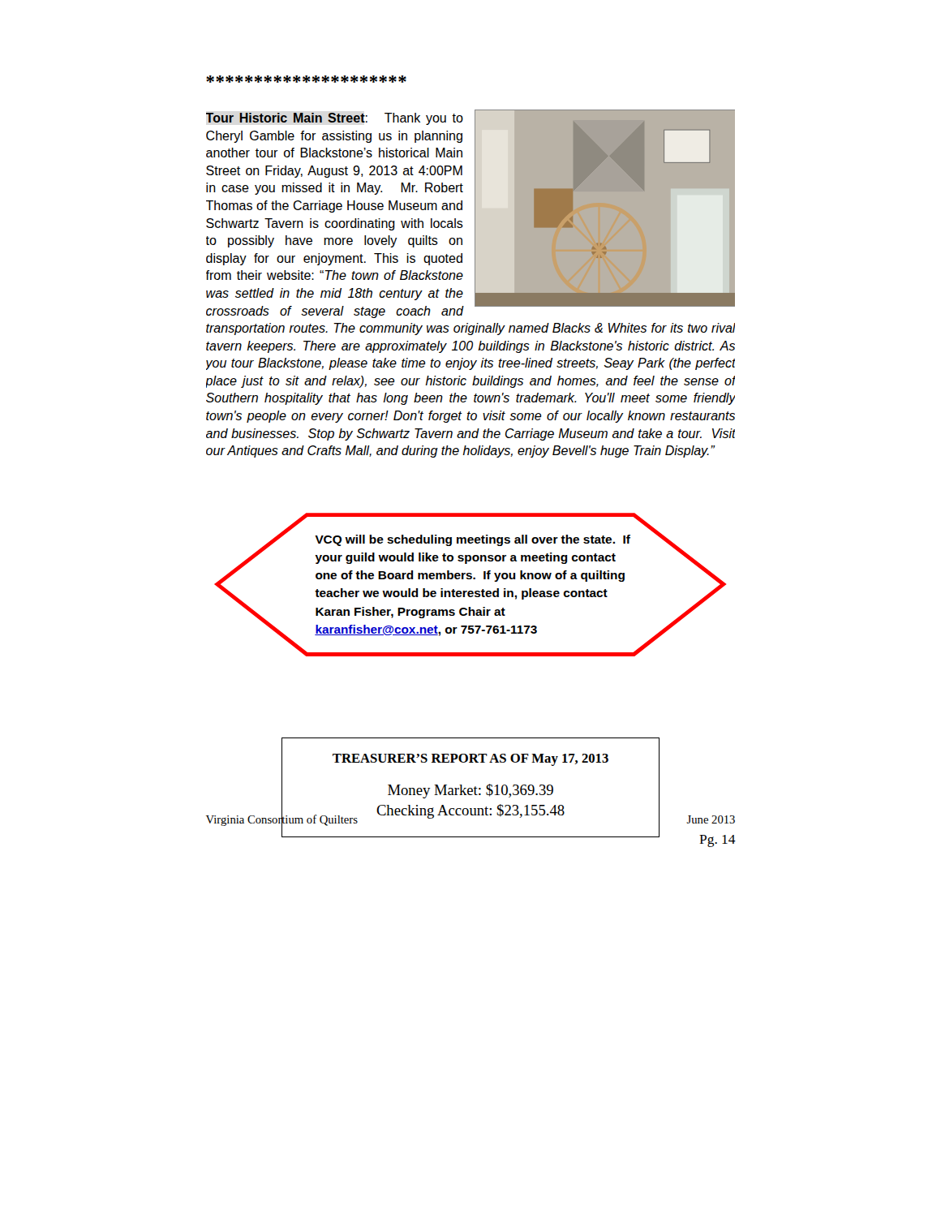*********************
Tour Historic Main Street: Thank you to Cheryl Gamble for assisting us in planning another tour of Blackstone’s historical Main Street on Friday, August 9, 2013 at 4:00PM in case you missed it in May. Mr. Robert Thomas of the Carriage House Museum and Schwartz Tavern is coordinating with locals to possibly have more lovely quilts on display for our enjoyment. This is quoted from their website: “The town of Blackstone was settled in the mid 18th century at the crossroads of several stage coach and transportation routes. The community was originally named Blacks & Whites for its two rival tavern keepers. There are approximately 100 buildings in Blackstone's historic district. As you tour Blackstone, please take time to enjoy its tree-lined streets, Seay Park (the perfect place just to sit and relax), see our historic buildings and homes, and feel the sense of Southern hospitality that has long been the town's trademark. You'll meet some friendly town's people on every corner! Don't forget to visit some of our locally known restaurants and businesses. Stop by Schwartz Tavern and the Carriage Museum and take a tour. Visit our Antiques and Crafts Mall, and during the holidays, enjoy Bevell's huge Train Display.”
VCQ will be scheduling meetings all over the state. If your guild would like to sponsor a meeting contact one of the Board members. If you know of a quilting teacher we would be interested in, please contact Karan Fisher, Programs Chair at karanfisher@cox.net, or 757-761-1173
TREASURER’S REPORT AS OF May 17, 2013
Money Market: $10,369.39
Checking Account: $23,155.48
Virginia Consortium of Quilters
June 2013
Pg. 14